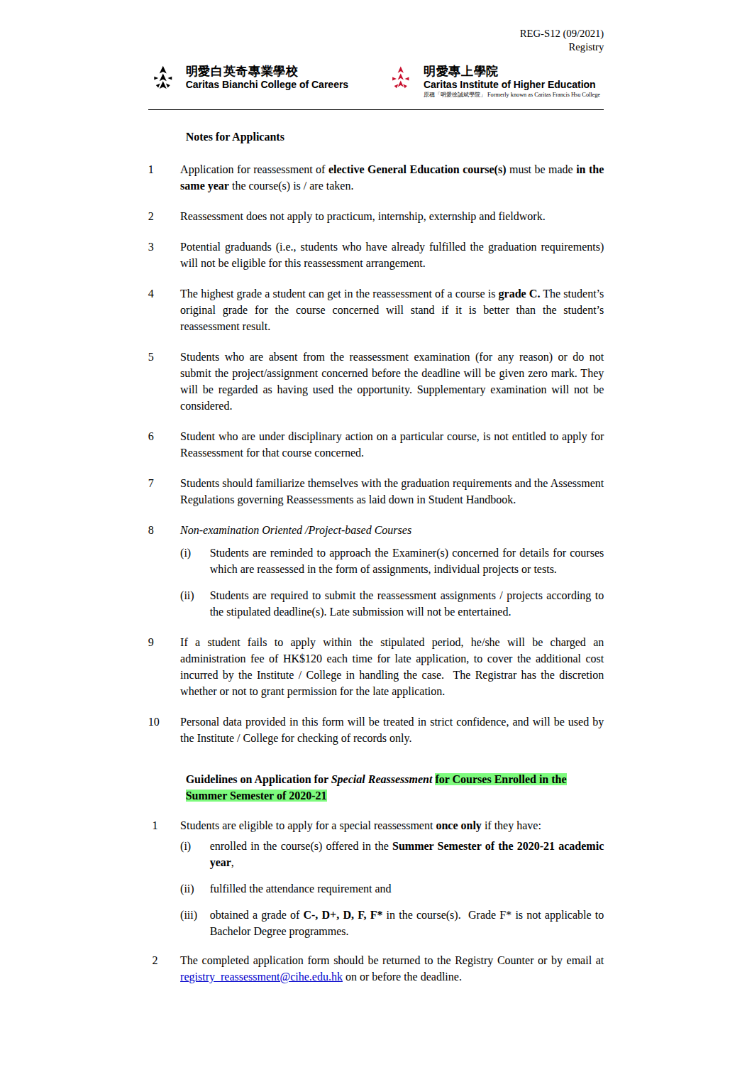REG-S12 (09/2021)
Registry
明愛白英奇專業學校
Caritas Bianchi College of Careers
明愛專上學院
Caritas Institute of Higher Education
原稱「明愛徐誠斌學院」 Formerly known as Caritas Francis Hsu College
Notes for Applicants
1 Application for reassessment of elective General Education course(s) must be made in the same year the course(s) is / are taken.
2 Reassessment does not apply to practicum, internship, externship and fieldwork.
3 Potential graduands (i.e., students who have already fulfilled the graduation requirements) will not be eligible for this reassessment arrangement.
4 The highest grade a student can get in the reassessment of a course is grade C. The student’s original grade for the course concerned will stand if it is better than the student’s reassessment result.
5 Students who are absent from the reassessment examination (for any reason) or do not submit the project/assignment concerned before the deadline will be given zero mark. They will be regarded as having used the opportunity. Supplementary examination will not be considered.
6 Student who are under disciplinary action on a particular course, is not entitled to apply for Reassessment for that course concerned.
7 Students should familiarize themselves with the graduation requirements and the Assessment Regulations governing Reassessments as laid down in Student Handbook.
8
Non-examination Oriented /Project-based Courses
(i) Students are reminded to approach the Examiner(s) concerned for details for courses which are reassessed in the form of assignments, individual projects or tests.
(ii) Students are required to submit the reassessment assignments / projects according to the stipulated deadline(s). Late submission will not be entertained.
9 If a student fails to apply within the stipulated period, he/she will be charged an administration fee of HK$120 each time for late application, to cover the additional cost incurred by the Institute / College in handling the case. The Registrar has the discretion whether or not to grant permission for the late application.
10 Personal data provided in this form will be treated in strict confidence, and will be used by the Institute / College for checking of records only.
Guidelines on Application for Special Reassessment for Courses Enrolled in the Summer Semester of 2020-21
1 Students are eligible to apply for a special reassessment once only if they have:
(i) enrolled in the course(s) offered in the Summer Semester of the 2020-21 academic year,
(ii) fulfilled the attendance requirement and
(iii) obtained a grade of C-, D+, D, F, F* in the course(s). Grade F* is not applicable to Bachelor Degree programmes.
2 The completed application form should be returned to the Registry Counter or by email at registry_reassessment@cihe.edu.hk on or before the deadline.